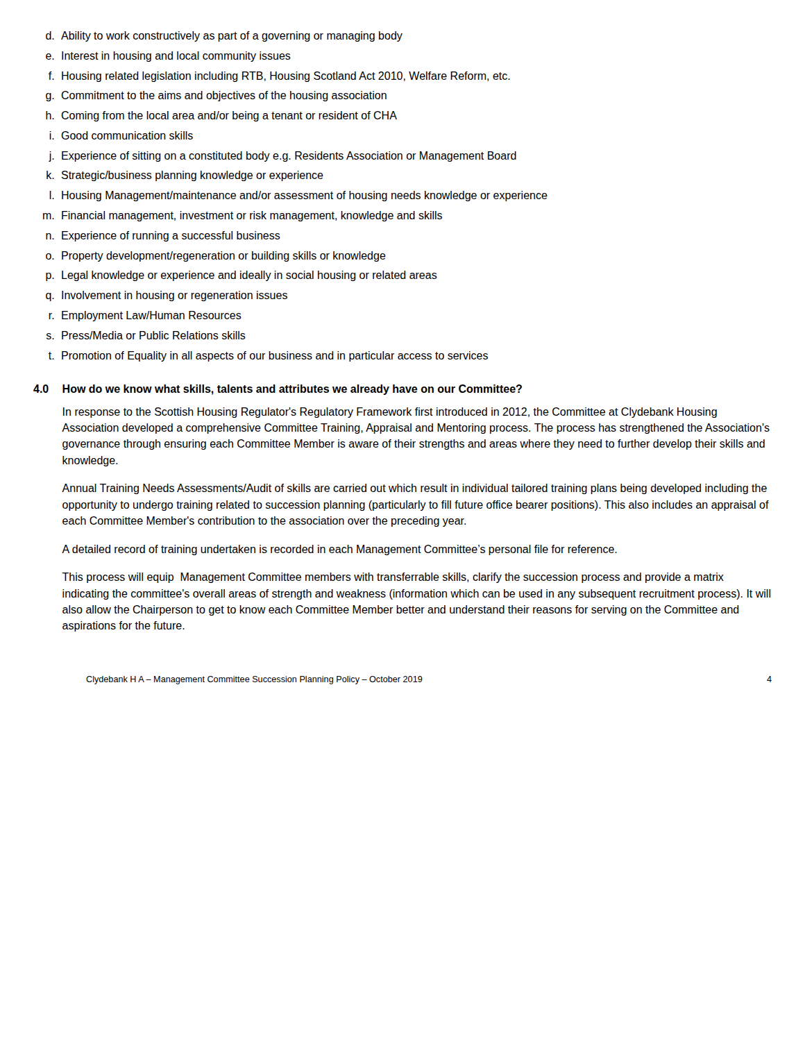Ability to work constructively as part of a governing or managing body
Interest in housing and local community issues
Housing related legislation including RTB, Housing Scotland Act 2010, Welfare Reform, etc.
Commitment to the aims and objectives of the housing association
Coming from the local area and/or being a tenant or resident of CHA
Good communication skills
Experience of sitting on a constituted body e.g. Residents Association or Management Board
Strategic/business planning knowledge or experience
Housing Management/maintenance and/or assessment of housing needs knowledge or experience
Financial management, investment or risk management, knowledge and skills
Experience of running a successful business
Property development/regeneration or building skills or knowledge
Legal knowledge or experience and ideally in social housing or related areas
Involvement in housing or regeneration issues
Employment Law/Human Resources
Press/Media or Public Relations skills
Promotion of Equality in all aspects of our business and in particular access to services
4.0 How do we know what skills, talents and attributes we already have on our Committee?
In response to the Scottish Housing Regulator's Regulatory Framework first introduced in 2012, the Committee at Clydebank Housing Association developed a comprehensive Committee Training, Appraisal and Mentoring process. The process has strengthened the Association's governance through ensuring each Committee Member is aware of their strengths and areas where they need to further develop their skills and knowledge.
Annual Training Needs Assessments/Audit of skills are carried out which result in individual tailored training plans being developed including the opportunity to undergo training related to succession planning (particularly to fill future office bearer positions). This also includes an appraisal of each Committee Member's contribution to the association over the preceding year.
A detailed record of training undertaken is recorded in each Management Committee’s personal file for reference.
This process will equip Management Committee members with transferrable skills, clarify the succession process and provide a matrix indicating the committee's overall areas of strength and weakness (information which can be used in any subsequent recruitment process). It will also allow the Chairperson to get to know each Committee Member better and understand their reasons for serving on the Committee and aspirations for the future.
Clydebank H A – Management Committee Succession Planning Policy – October 2019 4